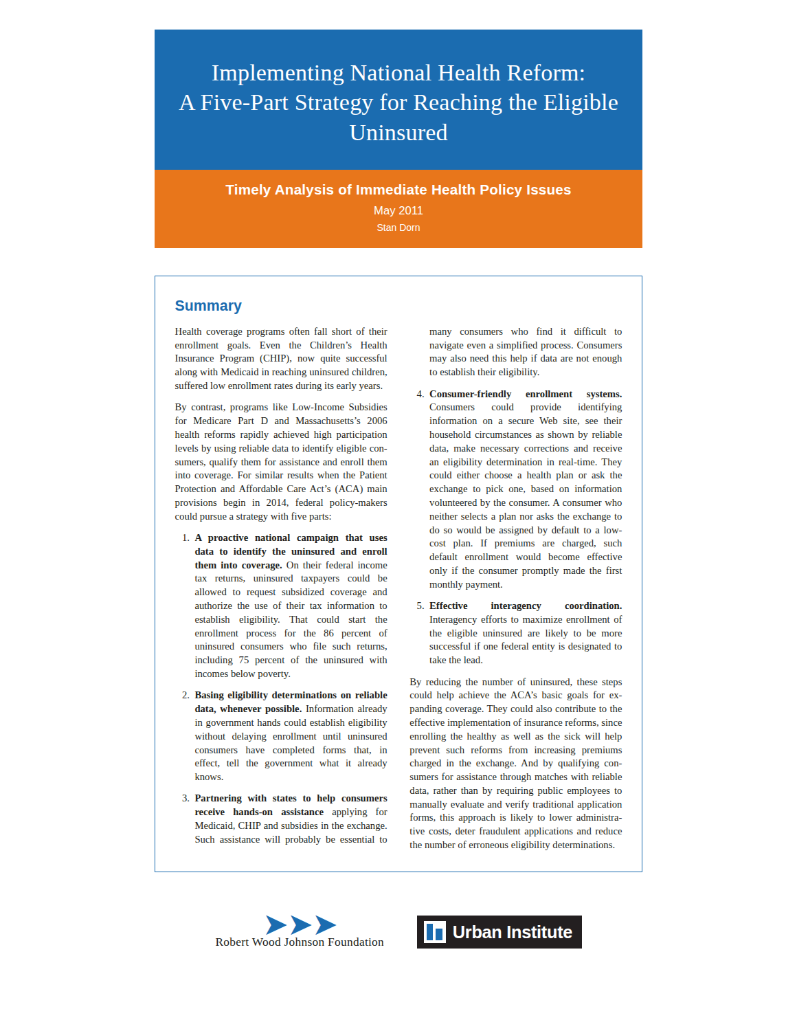Implementing National Health Reform:
A Five-Part Strategy for Reaching the Eligible Uninsured
Timely Analysis of Immediate Health Policy Issues
May 2011
Stan Dorn
Summary
Health coverage programs often fall short of their enrollment goals. Even the Children’s Health Insurance Program (CHIP), now quite successful along with Medicaid in reaching uninsured children, suffered low enrollment rates during its early years.
By contrast, programs like Low-Income Subsidies for Medicare Part D and Massachusetts’s 2006 health reforms rapidly achieved high participation levels by using reliable data to identify eligible consumers, qualify them for assistance and enroll them into coverage. For similar results when the Patient Protection and Affordable Care Act’s (ACA) main provisions begin in 2014, federal policy-makers could pursue a strategy with five parts:
A proactive national campaign that uses data to identify the uninsured and enroll them into coverage. On their federal income tax returns, uninsured taxpayers could be allowed to request subsidized coverage and authorize the use of their tax information to establish eligibility. That could start the enrollment process for the 86 percent of uninsured consumers who file such returns, including 75 percent of the uninsured with incomes below poverty.
Basing eligibility determinations on reliable data, whenever possible. Information already in government hands could establish eligibility without delaying enrollment until uninsured consumers have completed forms that, in effect, tell the government what it already knows.
Partnering with states to help consumers receive hands-on assistance applying for Medicaid, CHIP and subsidies in the exchange. Such assistance will probably be essential to many consumers who find it difficult to navigate even a simplified process. Consumers may also need this help if data are not enough to establish their eligibility.
Consumer-friendly enrollment systems. Consumers could provide identifying information on a secure Web site, see their household circumstances as shown by reliable data, make necessary corrections and receive an eligibility determination in real-time. They could either choose a health plan or ask the exchange to pick one, based on information volunteered by the consumer. A consumer who neither selects a plan nor asks the exchange to do so would be assigned by default to a low-cost plan. If premiums are charged, such default enrollment would become effective only if the consumer promptly made the first monthly payment.
Effective interagency coordination. Interagency efforts to maximize enrollment of the eligible uninsured are likely to be more successful if one federal entity is designated to take the lead.
By reducing the number of uninsured, these steps could help achieve the ACA’s basic goals for expanding coverage. They could also contribute to the effective implementation of insurance reforms, since enrolling the healthy as well as the sick will help prevent such reforms from increasing premiums charged in the exchange. And by qualifying consumers for assistance through matches with reliable data, rather than by requiring public employees to manually evaluate and verify traditional application forms, this approach is likely to lower administrative costs, deter fraudulent applications and reduce the number of erroneous eligibility determinations.
➤➤➤ Robert Wood Johnson Foundation
Urban Institute